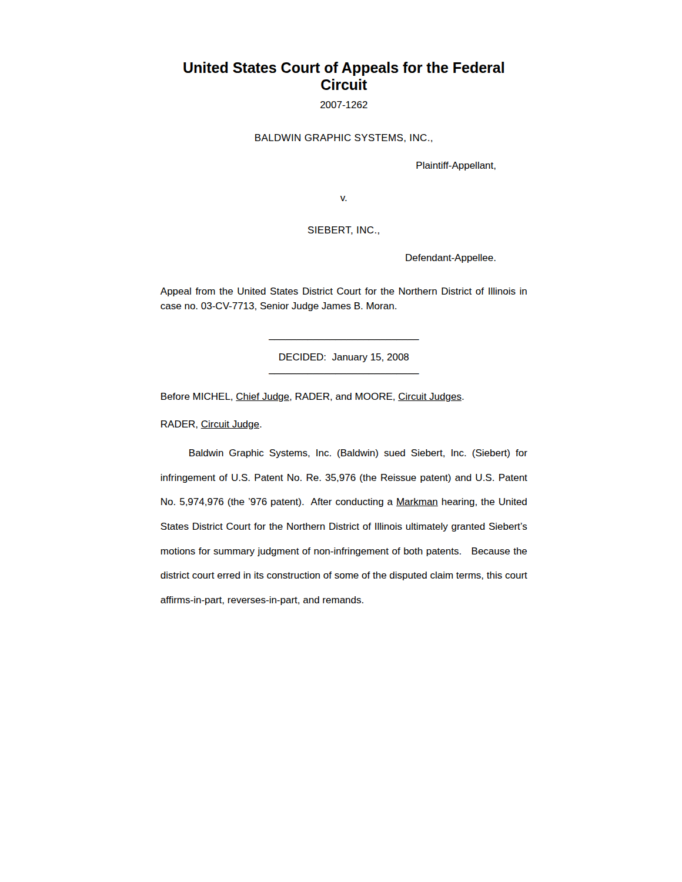United States Court of Appeals for the Federal Circuit
2007-1262
BALDWIN GRAPHIC SYSTEMS, INC.,
Plaintiff-Appellant,
v.
SIEBERT, INC.,
Defendant-Appellee.
Appeal from the United States District Court for the Northern District of Illinois in case no. 03-CV-7713, Senior Judge James B. Moran.
___________________________
DECIDED: January 15, 2008
___________________________
Before MICHEL, Chief Judge, RADER, and MOORE, Circuit Judges.
RADER, Circuit Judge.
Baldwin Graphic Systems, Inc. (Baldwin) sued Siebert, Inc. (Siebert) for infringement of U.S. Patent No. Re. 35,976 (the Reissue patent) and U.S. Patent No. 5,974,976 (the ’976 patent). After conducting a Markman hearing, the United States District Court for the Northern District of Illinois ultimately granted Siebert’s motions for summary judgment of non-infringement of both patents. Because the district court erred in its construction of some of the disputed claim terms, this court affirms-in-part, reverses-in-part, and remands.